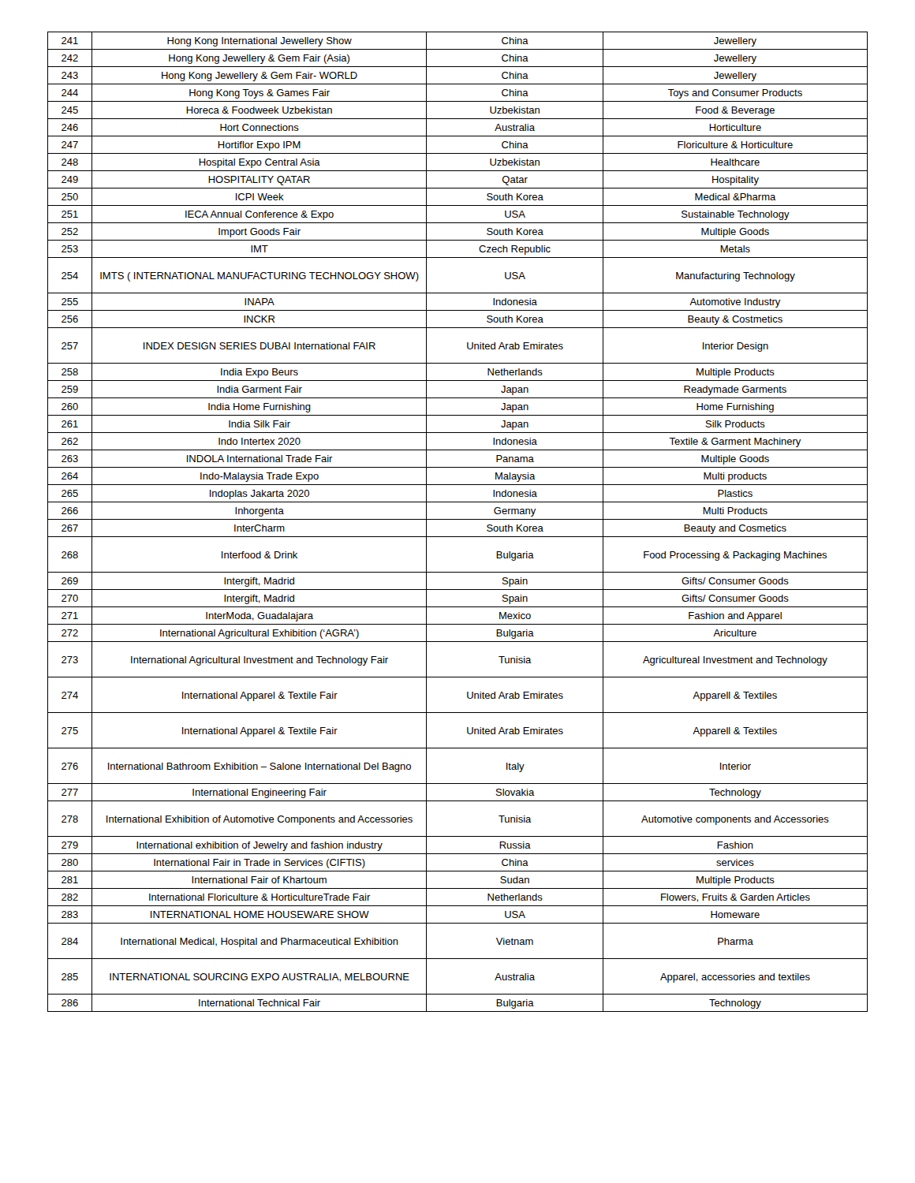| 241 | Hong Kong International Jewellery Show | China | Jewellery |
| 242 | Hong Kong Jewellery & Gem Fair (Asia) | China | Jewellery |
| 243 | Hong Kong Jewellery & Gem Fair- WORLD | China | Jewellery |
| 244 | Hong Kong Toys & Games Fair | China | Toys and Consumer Products |
| 245 | Horeca & Foodweek Uzbekistan | Uzbekistan | Food & Beverage |
| 246 | Hort Connections | Australia | Horticulture |
| 247 | Hortiflor Expo IPM | China | Floriculture & Horticulture |
| 248 | Hospital Expo Central Asia | Uzbekistan | Healthcare |
| 249 | HOSPITALITY QATAR | Qatar | Hospitality |
| 250 | ICPI Week | South Korea | Medical &Pharma |
| 251 | IECA Annual Conference & Expo | USA | Sustainable Technology |
| 252 | Import Goods Fair | South Korea | Multiple Goods |
| 253 | IMT | Czech Republic | Metals |
| 254 | IMTS ( INTERNATIONAL MANUFACTURING TECHNOLOGY SHOW) | USA | Manufacturing Technology |
| 255 | INAPA | Indonesia | Automotive Industry |
| 256 | INCKR | South Korea | Beauty & Costmetics |
| 257 | INDEX DESIGN SERIES DUBAI International FAIR | United Arab Emirates | Interior Design |
| 258 | India Expo Beurs | Netherlands | Multiple Products |
| 259 | India Garment Fair | Japan | Readymade Garments |
| 260 | India Home Furnishing | Japan | Home Furnishing |
| 261 | India Silk Fair | Japan | Silk Products |
| 262 | Indo Intertex 2020 | Indonesia | Textile & Garment Machinery |
| 263 | INDOLA International Trade Fair | Panama | Multiple Goods |
| 264 | Indo-Malaysia Trade Expo | Malaysia | Multi products |
| 265 | Indoplas Jakarta 2020 | Indonesia | Plastics |
| 266 | Inhorgenta | Germany | Multi Products |
| 267 | InterCharm | South Korea | Beauty and Cosmetics |
| 268 | Interfood & Drink | Bulgaria | Food Processing & Packaging Machines |
| 269 | Intergift, Madrid | Spain | Gifts/ Consumer Goods |
| 270 | Intergift, Madrid | Spain | Gifts/ Consumer Goods |
| 271 | InterModa, Guadalajara | Mexico | Fashion and Apparel |
| 272 | International Agricultural Exhibition (‘AGRA’) | Bulgaria | Ariculture |
| 273 | International Agricultural Investment and Technology Fair | Tunisia | Agricultureal Investment and Technology |
| 274 | International Apparel & Textile Fair | United Arab Emirates | Apparell & Textiles |
| 275 | International Apparel & Textile Fair | United Arab Emirates | Apparell & Textiles |
| 276 | International Bathroom Exhibition – Salone International Del Bagno | Italy | Interior |
| 277 | International Engineering Fair | Slovakia | Technology |
| 278 | International Exhibition of Automotive Components and Accessories | Tunisia | Automotive components and Accessories |
| 279 | International exhibition of Jewelry and fashion industry | Russia | Fashion |
| 280 | International Fair in Trade in Services (CIFTIS) | China | services |
| 281 | International Fair of Khartoum | Sudan | Multiple Products |
| 282 | International Floriculture & HorticultureTrade Fair | Netherlands | Flowers, Fruits & Garden Articles |
| 283 | INTERNATIONAL HOME HOUSEWARE SHOW | USA | Homeware |
| 284 | International Medical, Hospital and Pharmaceutical Exhibition | Vietnam | Pharma |
| 285 | INTERNATIONAL SOURCING EXPO AUSTRALIA, MELBOURNE | Australia | Apparel, accessories and textiles |
| 286 | International Technical Fair | Bulgaria | Technology |